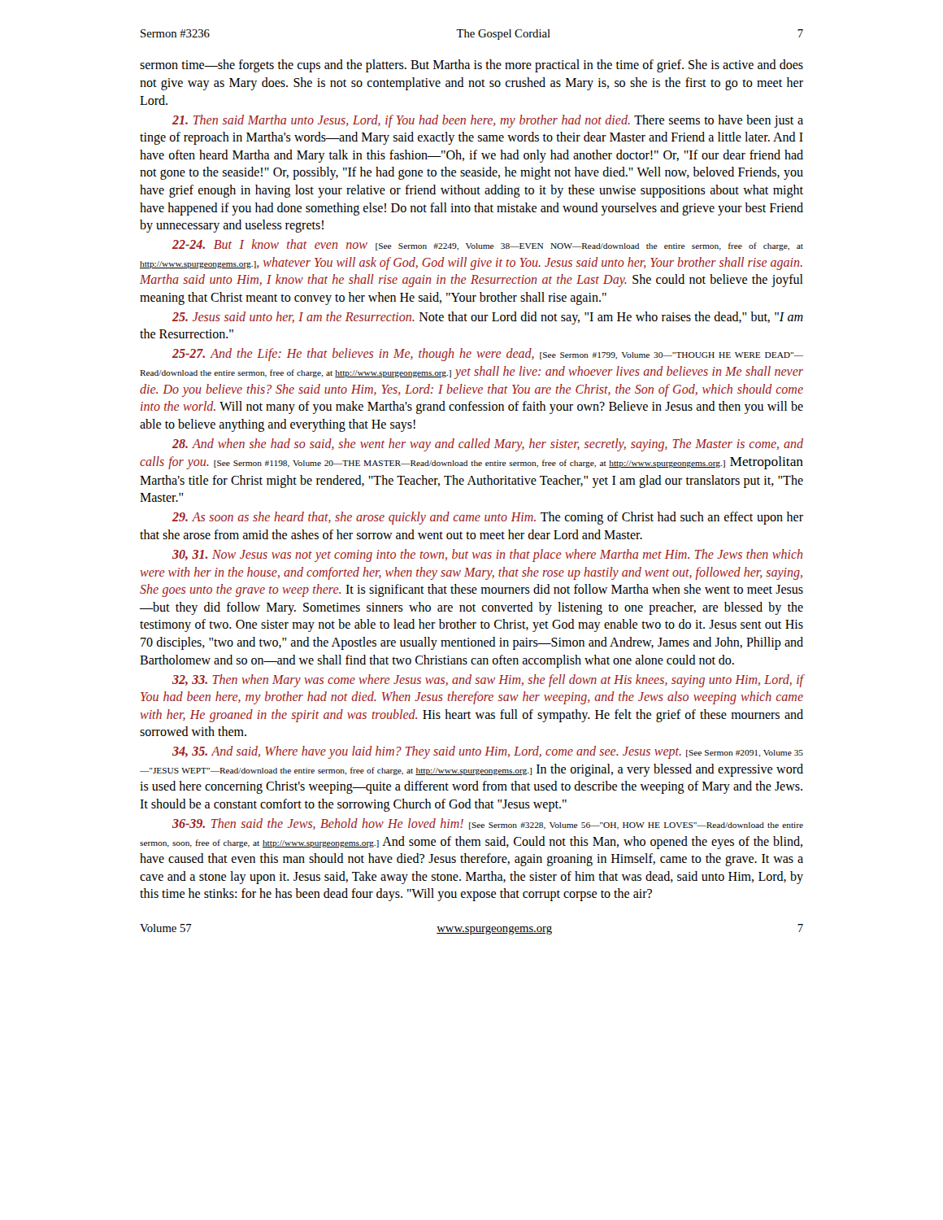Sermon #3236
The Gospel Cordial
7
sermon time—she forgets the cups and the platters. But Martha is the more practical in the time of grief. She is active and does not give way as Mary does. She is not so contemplative and not so crushed as Mary is, so she is the first to go to meet her Lord.
21. Then said Martha unto Jesus, Lord, if You had been here, my brother had not died. There seems to have been just a tinge of reproach in Martha's words—and Mary said exactly the same words to their dear Master and Friend a little later. And I have often heard Martha and Mary talk in this fashion—"Oh, if we had only had another doctor!" Or, "If our dear friend had not gone to the seaside!" Or, possibly, "If he had gone to the seaside, he might not have died." Well now, beloved Friends, you have grief enough in having lost your relative or friend without adding to it by these unwise suppositions about what might have happened if you had done something else! Do not fall into that mistake and wound yourselves and grieve your best Friend by unnecessary and useless regrets!
22-24. But I know that even now [See Sermon #2249, Volume 38—EVEN NOW—Read/download the entire sermon, free of charge, at http://www.spurgeongems.org.], whatever You will ask of God, God will give it to You. Jesus said unto her, Your brother shall rise again. Martha said unto Him, I know that he shall rise again in the Resurrection at the Last Day. She could not believe the joyful meaning that Christ meant to convey to her when He said, "Your brother shall rise again."
25. Jesus said unto her, I am the Resurrection. Note that our Lord did not say, "I am He who raises the dead," but, "I am the Resurrection."
25-27. And the Life: He that believes in Me, though he were dead, [See Sermon #1799, Volume 30—"THOUGH HE WERE DEAD"—Read/download the entire sermon, free of charge, at http://www.spurgeongems.org.] yet shall he live: and whoever lives and believes in Me shall never die. Do you believe this? She said unto Him, Yes, Lord: I believe that You are the Christ, the Son of God, which should come into the world. Will not many of you make Martha's grand confession of faith your own? Believe in Jesus and then you will be able to believe anything and everything that He says!
28. And when she had so said, she went her way and called Mary, her sister, secretly, saying, The Master is come, and calls for you. [See Sermon #1198, Volume 20—THE MASTER—Read/download the entire sermon, free of charge, at http://www.spurgeongems.org.] Metropolitan Martha's title for Christ might be rendered, "The Teacher, The Authoritative Teacher," yet I am glad our translators put it, "The Master."
29. As soon as she heard that, she arose quickly and came unto Him. The coming of Christ had such an effect upon her that she arose from amid the ashes of her sorrow and went out to meet her dear Lord and Master.
30, 31. Now Jesus was not yet coming into the town, but was in that place where Martha met Him. The Jews then which were with her in the house, and comforted her, when they saw Mary, that she rose up hastily and went out, followed her, saying, She goes unto the grave to weep there. It is significant that these mourners did not follow Martha when she went to meet Jesus—but they did follow Mary. Sometimes sinners who are not converted by listening to one preacher, are blessed by the testimony of two. One sister may not be able to lead her brother to Christ, yet God may enable two to do it. Jesus sent out His 70 disciples, "two and two," and the Apostles are usually mentioned in pairs—Simon and Andrew, James and John, Phillip and Bartholomew and so on—and we shall find that two Christians can often accomplish what one alone could not do.
32, 33. Then when Mary was come where Jesus was, and saw Him, she fell down at His knees, saying unto Him, Lord, if You had been here, my brother had not died. When Jesus therefore saw her weeping, and the Jews also weeping which came with her, He groaned in the spirit and was troubled. His heart was full of sympathy. He felt the grief of these mourners and sorrowed with them.
34, 35. And said, Where have you laid him? They said unto Him, Lord, come and see. Jesus wept. [See Sermon #2091, Volume 35—"JESUS WEPT"—Read/download the entire sermon, free of charge, at http://www.spurgeongems.org.] In the original, a very blessed and expressive word is used here concerning Christ's weeping—quite a different word from that used to describe the weeping of Mary and the Jews. It should be a constant comfort to the sorrowing Church of God that "Jesus wept."
36-39. Then said the Jews, Behold how He loved him! [See Sermon #3228, Volume 56—"OH, HOW HE LOVES"—Read/download the entire sermon, soon, free of charge, at http://www.spurgeongems.org.] And some of them said, Could not this Man, who opened the eyes of the blind, have caused that even this man should not have died? Jesus therefore, again groaning in Himself, came to the grave. It was a cave and a stone lay upon it. Jesus said, Take away the stone. Martha, the sister of him that was dead, said unto Him, Lord, by this time he stinks: for he has been dead four days. "Will you expose that corrupt corpse to the air?
Volume 57
www.spurgeongems.org
7